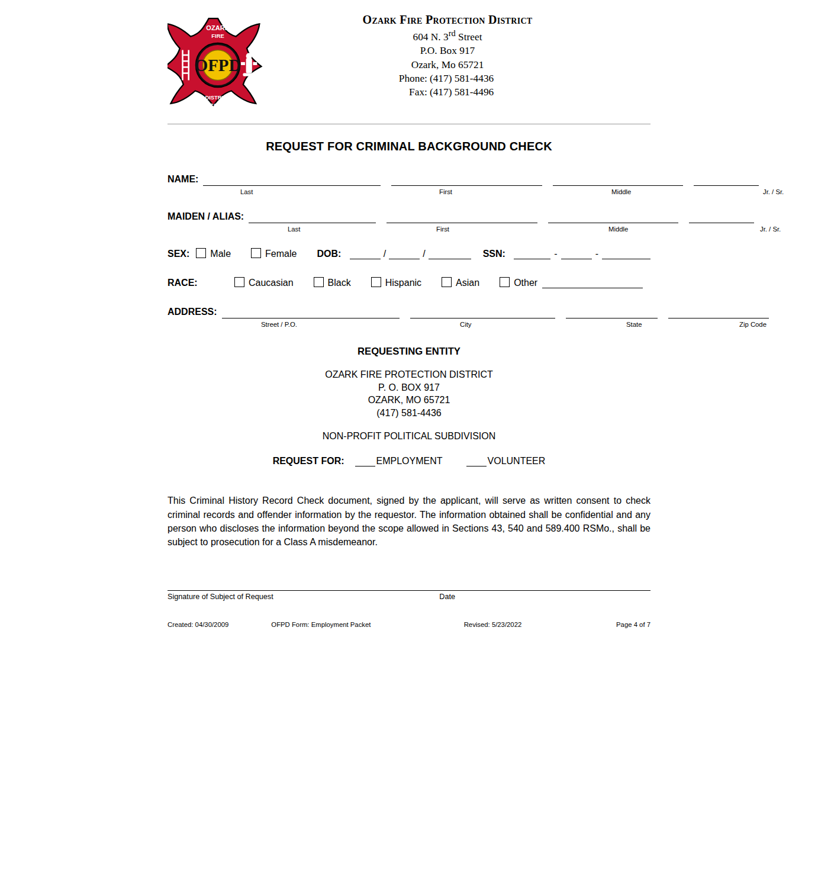OFPD OZARK FIRE DISTRICT MISSOURI
Ozark Fire Protection District
604 N. 3rd Street
P.O. Box 917
Ozark, Mo 65721
| Phone: | (417) 581-4436 |
| Fax: | (417) 581-4496 |
REQUEST FOR CRIMINAL BACKGROUND CHECK
NAME:
Last
First
Middle
Jr. / Sr.
MAIDEN / ALIAS:
Last
First
Middle
Jr. / Sr.
SEX:
Male
Female
DOB: / /
SSN: - -
RACE:
Caucasian
Black
Hispanic
Asian
Other
ADDRESS:
Street / P.O.
City
State
Zip Code
REQUESTING ENTITY
OZARK FIRE PROTECTION DISTRICT
P. O. BOX 917
OZARK, MO 65721
(417) 581-4436
NON-PROFIT POLITICAL SUBDIVISION
REQUEST FOR: EMPLOYMENT VOLUNTEER
This Criminal History Record Check document, signed by the applicant, will serve as written consent to check criminal records and offender information by the requestor. The information obtained shall be confidential and any person who discloses the information beyond the scope allowed in Sections 43, 540 and 589.400 RSMo., shall be subject to prosecution for a Class A misdemeanor.
Signature of Subject of Request Date
Created: 04/30/2009
OFPD Form: Employment Packet
Revised: 5/23/2022
Page 4 of 7